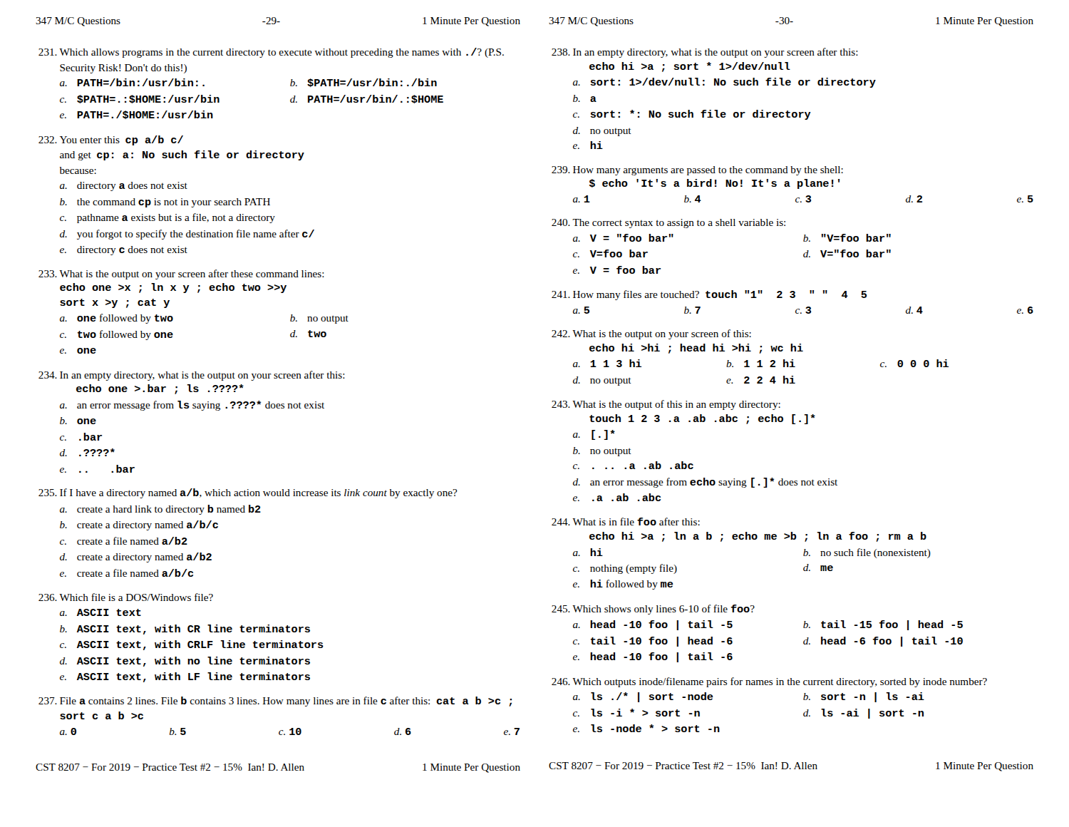347 M/C Questions -29- 1 Minute Per Question
231. Which allows programs in the current directory to execute without preceding the names with ./? (P.S. Security Risk! Don't do this!)
a. PATH=/bin:/usr/bin:.
c. $PATH=.:$HOME:/usr/bin
e. PATH=./$HOME:/usr/bin
b. $PATH=/usr/bin:./bin
d. PATH=/usr/bin/.:$HOME
232. You enter this cp a/b c/ and get cp: a: No such file or directory because:
a. directory a does not exist
b. the command cp is not in your search PATH
c. pathname a exists but is a file, not a directory
d. you forgot to specify the destination file name after c/
e. directory c does not exist
233. What is the output on your screen after these command lines: echo one >x ; ln x y ; echo two >>y sort x >y ; cat y
a. one followed by two
c. two followed by one
e. one
b. no output
d. two
234. In an empty directory, what is the output on your screen after this: echo one >.bar ; ls .????*
a. an error message from ls saying .????* does not exist
b. one
c. .bar
d. .????*
e. .. .bar
235. If I have a directory named a/b, which action would increase its link count by exactly one?
a. create a hard link to directory b named b2
b. create a directory named a/b/c
c. create a file named a/b2
d. create a directory named a/b2
e. create a file named a/b/c
236. Which file is a DOS/Windows file?
a. ASCII text
b. ASCII text, with CR line terminators
c. ASCII text, with CRLF line terminators
d. ASCII text, with no line terminators
e. ASCII text, with LF line terminators
237. File a contains 2 lines. File b contains 3 lines. How many lines are in file c after this: cat a b >c ; sort c a b >c
a. 0 b. 5 c. 10 d. 6 e. 7
CST 8207 − For 2019 − Practice Test #2 − 15% Ian! D. Allen 1 Minute Per Question
347 M/C Questions -30- 1 Minute Per Question
238. In an empty directory, what is the output on your screen after this: echo hi >a ; sort * 1>/dev/null
a. sort: 1>/dev/null: No such file or directory
b. a
c. sort: *: No such file or directory
d. no output
e. hi
239. How many arguments are passed to the command by the shell: $ echo 'It's a bird! No! It's a plane!'
a. 1 b. 4 c. 3 d. 2 e. 5
240. The correct syntax to assign to a shell variable is:
a. V = "foo bar"
c. V=foo bar
e. V = foo bar
b. "V=foo bar"
d. V="foo bar"
241. How many files are touched? touch "1" 2 3 " " 4 5
a. 5 b. 7 c. 3 d. 4 e. 6
242. What is the output on your screen of this: echo hi >hi ; head hi >hi ; wc hi
a. 1 1 3 hi
d. no output
b. 1 1 2 hi
e. 2 2 4 hi
c. 0 0 0 hi
243. What is the output of this in an empty directory: touch 1 2 3 .a .ab .abc ; echo [.]*
a. [.]*
b. no output
c. . .. .a .ab .abc
d. an error message from echo saying [.]* does not exist
e. .a .ab .abc
244. What is in file foo after this: echo hi >a ; ln a b ; echo me >b ; ln a foo ; rm a b
a. hi
c. nothing (empty file)
e. hi followed by me
b. no such file (nonexistent)
d. me
245. Which shows only lines 6-10 of file foo?
a. head -10 foo | tail -5
c. tail -10 foo | head -6
e. head -10 foo | tail -6
b. tail -15 foo | head -5
d. head -6 foo | tail -10
246. Which outputs inode/filename pairs for names in the current directory, sorted by inode number?
a. ls ./* | sort -node
c. ls -i * > sort -n
e. ls -node * > sort -n
b. sort -n | ls -ai
d. ls -ai | sort -n
CST 8207 − For 2019 − Practice Test #2 − 15% Ian! D. Allen 1 Minute Per Question